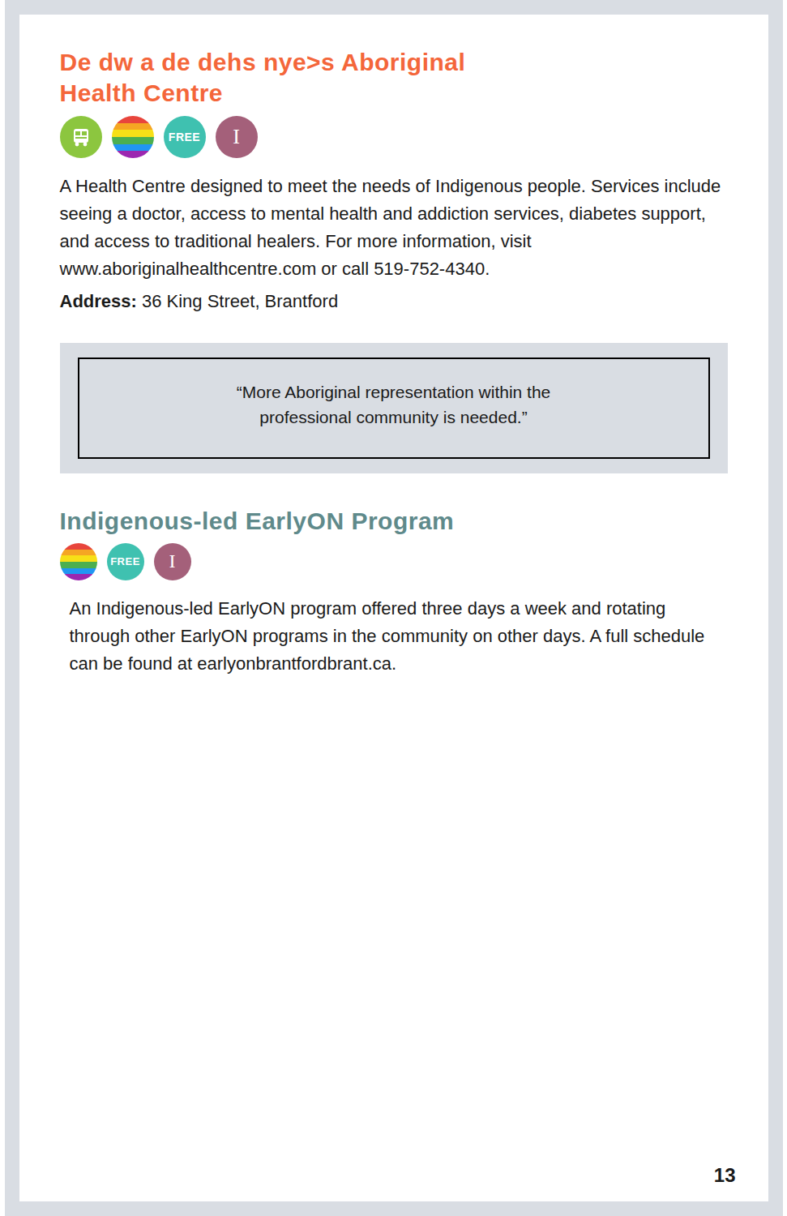De dw a de dehs nye>s Aboriginal
Health Centre
FREE
I
A Health Centre designed to meet the needs of Indigenous people. Services include seeing a doctor, access to mental health and addiction services, diabetes support, and access to traditional healers. For more information, visit www.aboriginalhealthcentre.com or call 519-752-4340.
Address: 36 King Street, Brantford
“More Aboriginal representation within the
professional community is needed.”
Indigenous-led EarlyON Program
FREE
I
An Indigenous-led EarlyON program offered three days a week and rotating through other EarlyON programs in the community on other days. A full schedule can be found at earlyonbrantfordbrant.ca.
13